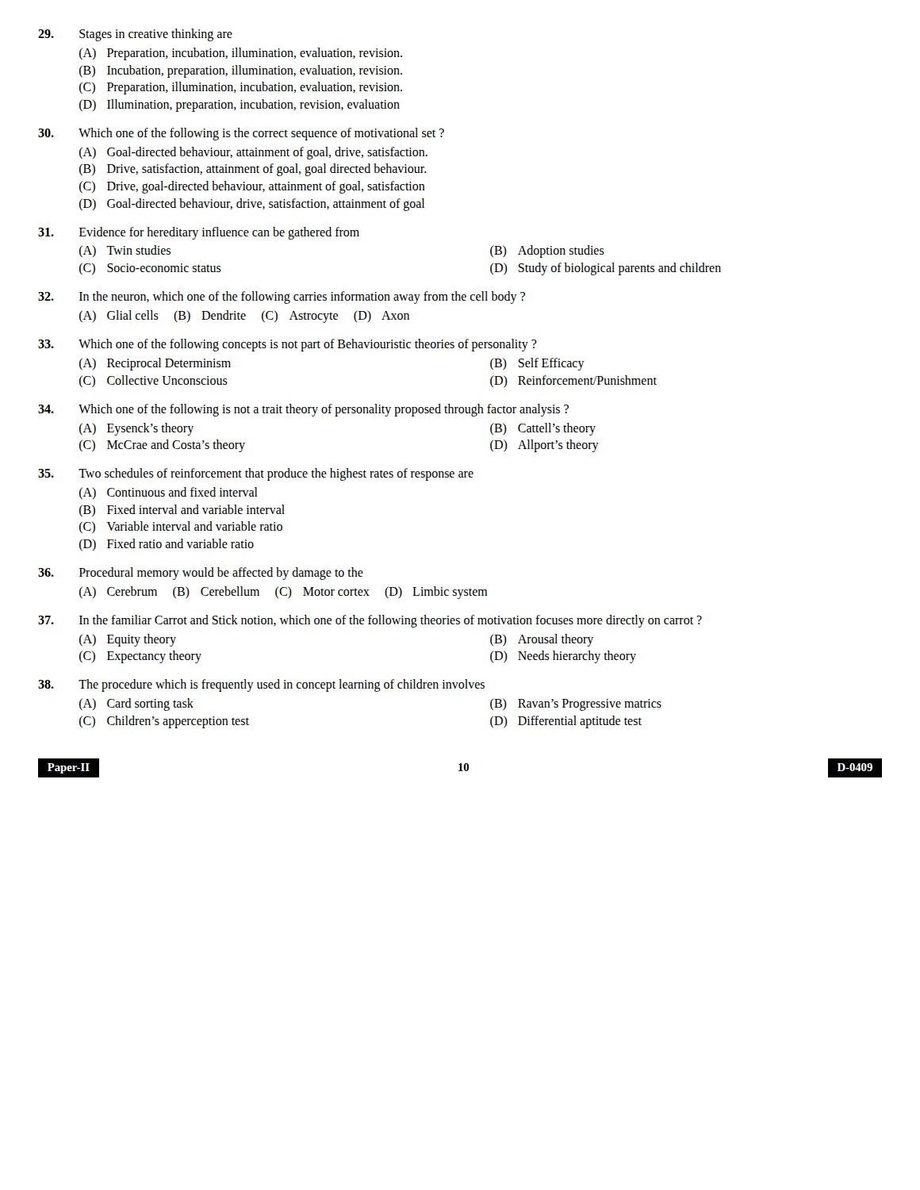29.
Stages in creative thinking are
Preparation, incubation, illumination, evaluation, revision.
Incubation, preparation, illumination, evaluation, revision.
Preparation, illumination, incubation, evaluation, revision.
Illumination, preparation, incubation, revision, evaluation
30.
Which one of the following is the correct sequence of motivational set ?
Goal-directed behaviour, attainment of goal, drive, satisfaction.
Drive, satisfaction, attainment of goal, goal directed behaviour.
Drive, goal-directed behaviour, attainment of goal, satisfaction
Goal-directed behaviour, drive, satisfaction, attainment of goal
31.
Evidence for hereditary influence can be gathered from
Twin studies
Adoption studies
Socio-economic status
Study of biological parents and children
32.
In the neuron, which one of the following carries information away from the cell body ?
Glial cells
Dendrite
Astrocyte
Axon
33.
Which one of the following concepts is not part of Behaviouristic theories of personality ?
Reciprocal Determinism
Self Efficacy
Collective Unconscious
Reinforcement/Punishment
34.
Which one of the following is not a trait theory of personality proposed through factor analysis ?
Eysenck’s theory
Cattell’s theory
McCrae and Costa’s theory
Allport’s theory
35.
Two schedules of reinforcement that produce the highest rates of response are
Continuous and fixed interval
Fixed interval and variable interval
Variable interval and variable ratio
Fixed ratio and variable ratio
36.
Procedural memory would be affected by damage to the
Cerebrum
Cerebellum
Motor cortex
Limbic system
37.
In the familiar Carrot and Stick notion, which one of the following theories of motivation focuses more directly on carrot ?
Equity theory
Arousal theory
Expectancy theory
Needs hierarchy theory
38.
The procedure which is frequently used in concept learning of children involves
Card sorting task
Ravan’s Progressive matrics
Children’s apperception test
Differential aptitude test
Paper-II 10 D-0409